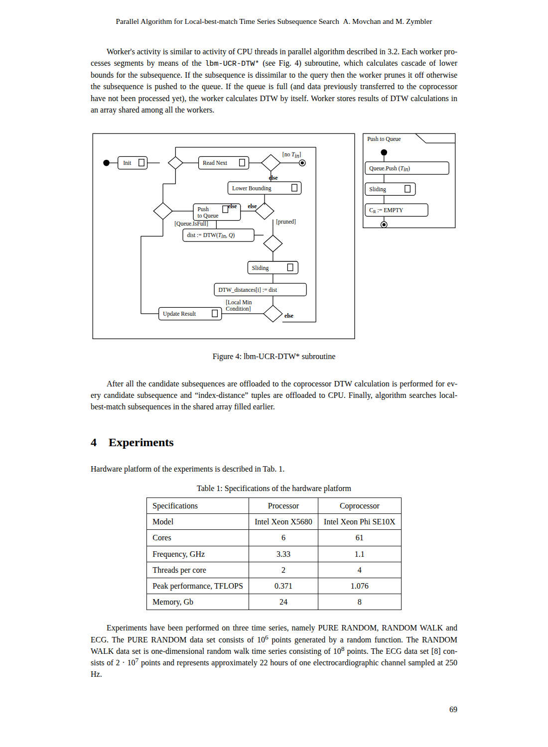Parallel Algorithm for Local-best-match Time Series Subsequence Search A. Movchan and M. Zymbler
Worker's activity is similar to activity of CPU threads in parallel algorithm described in 3.2. Each worker processes segments by means of the lbm-UCR-DTW* (see Fig. 4) subroutine, which calculates cascade of lower bounds for the subsequence. If the subsequence is dissimilar to the query then the worker prunes it off otherwise the subsequence is pushed to the queue. If the queue is full (and data previously transferred to the coprocessor have not been processed yet), the worker calculates DTW by itself. Worker stores results of DTW calculations in an array shared among all the workers.
Init Read Next [no Tin] else Lower Bounding else [pruned] Push to Queue else [Queue.IsFull] dist := DTW(Tin, Q) Sliding DTW_distances[i] := dist else [Local Min Condition] Update Result Push to Queue Queue.Push (Tin) Sliding CR := EMPTY
Figure 4: lbm-UCR-DTW* subroutine
After all the candidate subsequences are offloaded to the coprocessor DTW calculation is performed for every candidate subsequence and “index-distance” tuples are offloaded to CPU. Finally, algorithm searches local-best-match subsequences in the shared array filled earlier.
4 Experiments
Hardware platform of the experiments is described in Tab. 1.
Table 1: Specifications of the hardware platform
| Specifications | Processor | Coprocessor |
| --- | --- | --- |
| Model | Intel Xeon X5680 | Intel Xeon Phi SE10X |
| Cores | 6 | 61 |
| Frequency, GHz | 3.33 | 1.1 |
| Threads per core | 2 | 4 |
| Peak performance, TFLOPS | 0.371 | 1.076 |
| Memory, Gb | 24 | 8 |
Experiments have been performed on three time series, namely PURE RANDOM, RANDOM WALK and ECG. The PURE RANDOM data set consists of 106 points generated by a random function. The RANDOM WALK data set is one-dimensional random walk time series consisting of 108 points. The ECG data set [8] consists of 2 · 107 points and represents approximately 22 hours of one electrocardiographic channel sampled at 250 Hz.
69